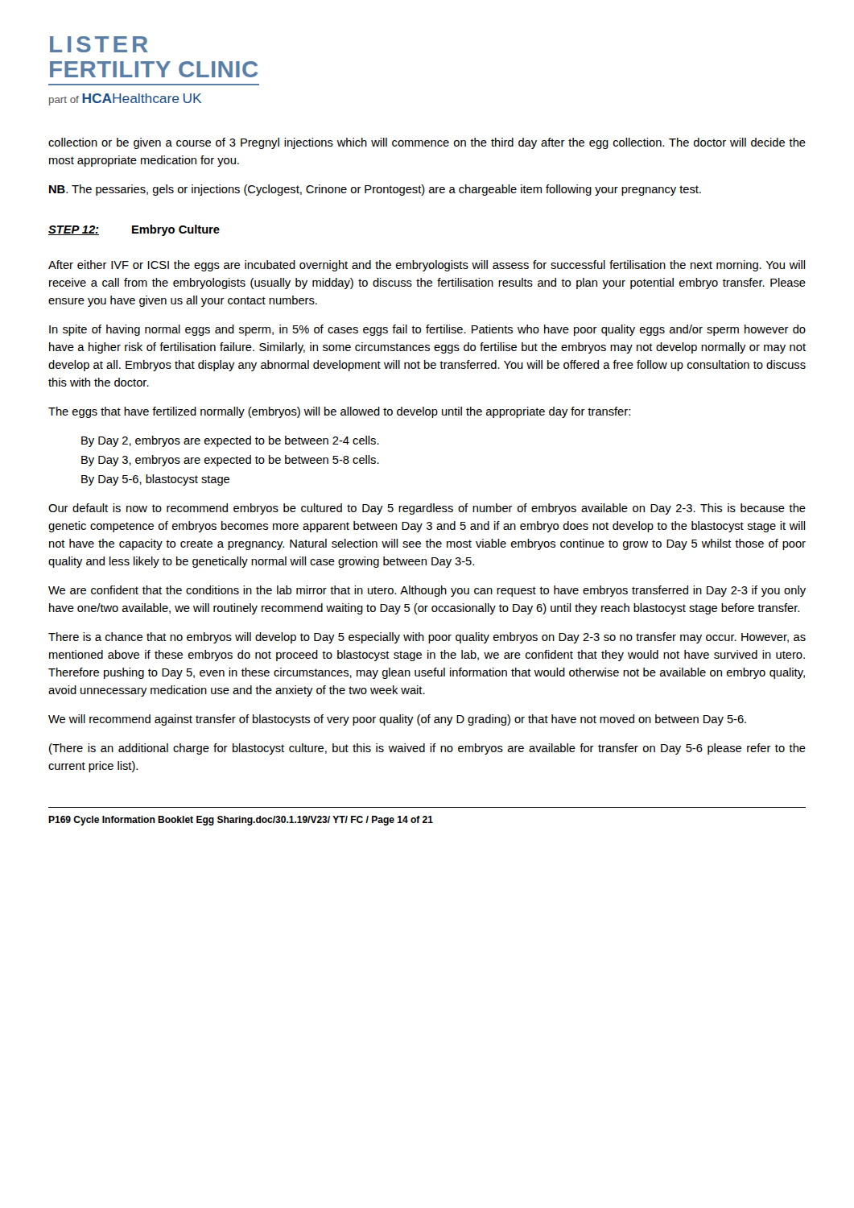LISTER FERTILITY CLINIC
part of HCA Healthcare UK
collection or be given a course of 3 Pregnyl injections which will commence on the third day after the egg collection. The doctor will decide the most appropriate medication for you.
NB. The pessaries, gels or injections (Cyclogest, Crinone or Prontogest) are a chargeable item following your pregnancy test.
STEP 12: Embryo Culture
After either IVF or ICSI the eggs are incubated overnight and the embryologists will assess for successful fertilisation the next morning. You will receive a call from the embryologists (usually by midday) to discuss the fertilisation results and to plan your potential embryo transfer. Please ensure you have given us all your contact numbers.
In spite of having normal eggs and sperm, in 5% of cases eggs fail to fertilise. Patients who have poor quality eggs and/or sperm however do have a higher risk of fertilisation failure. Similarly, in some circumstances eggs do fertilise but the embryos may not develop normally or may not develop at all. Embryos that display any abnormal development will not be transferred. You will be offered a free follow up consultation to discuss this with the doctor.
The eggs that have fertilized normally (embryos) will be allowed to develop until the appropriate day for transfer:
By Day 2, embryos are expected to be between 2-4 cells.
By Day 3, embryos are expected to be between 5-8 cells.
By Day 5-6, blastocyst stage
Our default is now to recommend embryos be cultured to Day 5 regardless of number of embryos available on Day 2-3. This is because the genetic competence of embryos becomes more apparent between Day 3 and 5 and if an embryo does not develop to the blastocyst stage it will not have the capacity to create a pregnancy. Natural selection will see the most viable embryos continue to grow to Day 5 whilst those of poor quality and less likely to be genetically normal will case growing between Day 3-5.
We are confident that the conditions in the lab mirror that in utero. Although you can request to have embryos transferred in Day 2-3 if you only have one/two available, we will routinely recommend waiting to Day 5 (or occasionally to Day 6) until they reach blastocyst stage before transfer.
There is a chance that no embryos will develop to Day 5 especially with poor quality embryos on Day 2-3 so no transfer may occur. However, as mentioned above if these embryos do not proceed to blastocyst stage in the lab, we are confident that they would not have survived in utero. Therefore pushing to Day 5, even in these circumstances, may glean useful information that would otherwise not be available on embryo quality, avoid unnecessary medication use and the anxiety of the two week wait.
We will recommend against transfer of blastocysts of very poor quality (of any D grading) or that have not moved on between Day 5-6.
(There is an additional charge for blastocyst culture, but this is waived if no embryos are available for transfer on Day 5-6 please refer to the current price list).
P169 Cycle Information Booklet Egg Sharing.doc/30.1.19/V23/ YT/ FC / Page 14 of 21